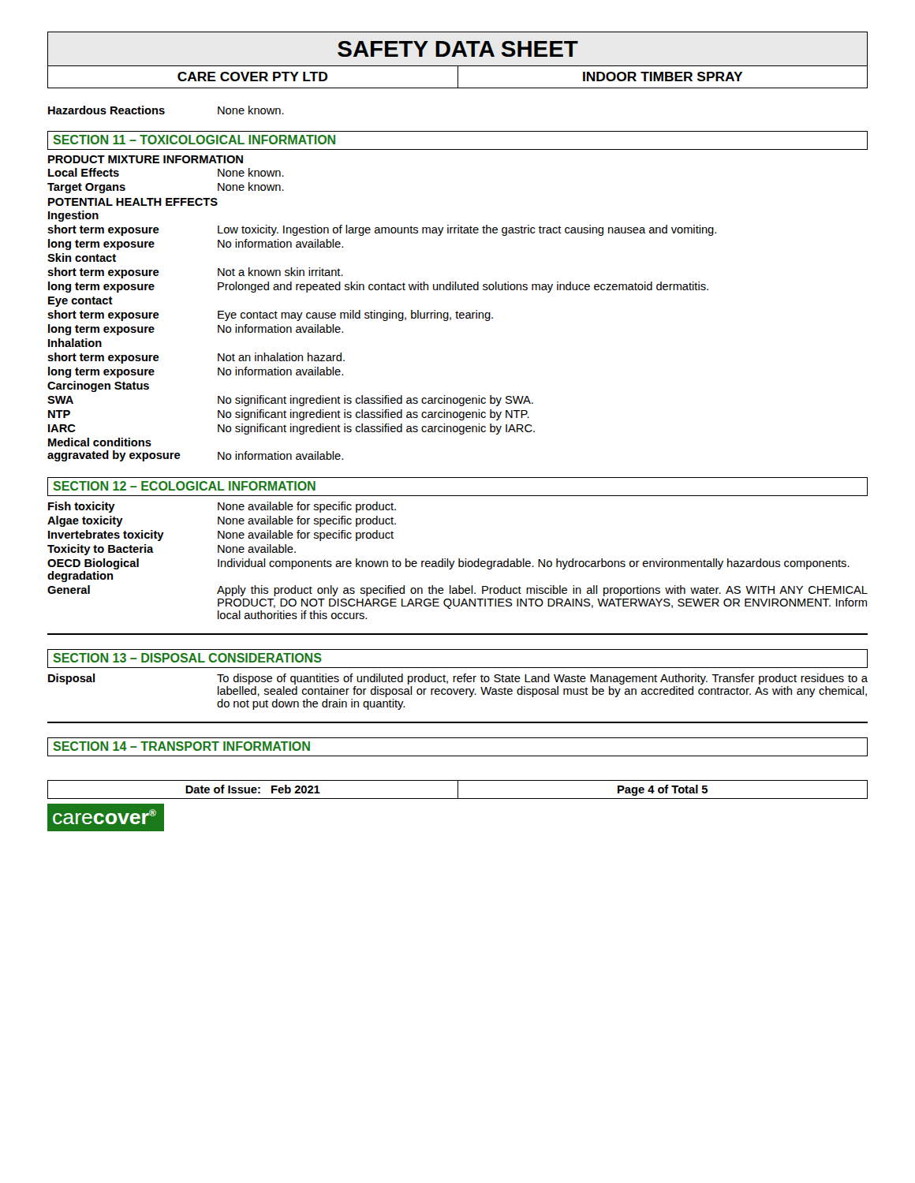SAFETY DATA SHEET
CARE COVER PTY LTD
INDOOR TIMBER SPRAY
Hazardous Reactions None known.
SECTION 11 – TOXICOLOGICAL INFORMATION
PRODUCT MIXTURE INFORMATION
| Local Effects | None known. |
| Target Organs | None known. |
POTENTIAL HEALTH EFFECTS
| Ingestion | |
| short term exposure | Low toxicity. Ingestion of large amounts may irritate the gastric tract causing nausea and vomiting. |
| long term exposure | No information available. |
| Skin contact | |
| short term exposure | Not a known skin irritant. |
| long term exposure | Prolonged and repeated skin contact with undiluted solutions may induce eczematoid dermatitis. |
| Eye contact | |
| short term exposure | Eye contact may cause mild stinging, blurring, tearing. |
| long term exposure | No information available. |
| Inhalation | |
| short term exposure | Not an inhalation hazard. |
| long term exposure | No information available. |
| Carcinogen Status | |
| SWA | No significant ingredient is classified as carcinogenic by SWA. |
| NTP | No significant ingredient is classified as carcinogenic by NTP. |
| IARC | No significant ingredient is classified as carcinogenic by IARC. |
| Medical conditions aggravated by exposure | No information available. |
SECTION 12 – ECOLOGICAL INFORMATION
| Fish toxicity | None available for specific product. |
| Algae toxicity | None available for specific product. |
| Invertebrates toxicity | None available for specific product |
| Toxicity to Bacteria | None available. |
| OECD Biological degradation | Individual components are known to be readily biodegradable. No hydrocarbons or environmentally hazardous components. |
| General | Apply this product only as specified on the label. Product miscible in all proportions with water. AS WITH ANY CHEMICAL PRODUCT, DO NOT DISCHARGE LARGE QUANTITIES INTO DRAINS, WATERWAYS, SEWER OR ENVIRONMENT. Inform local authorities if this occurs. |
SECTION 13 – DISPOSAL CONSIDERATIONS
| Disposal | To dispose of quantities of undiluted product, refer to State Land Waste Management Authority. Transfer product residues to a labelled, sealed container for disposal or recovery. Waste disposal must be by an accredited contractor. As with any chemical, do not put down the drain in quantity. |
SECTION 14 – TRANSPORT INFORMATION
Date of Issue: Feb 2021
Page 4 of Total 5
carecover®